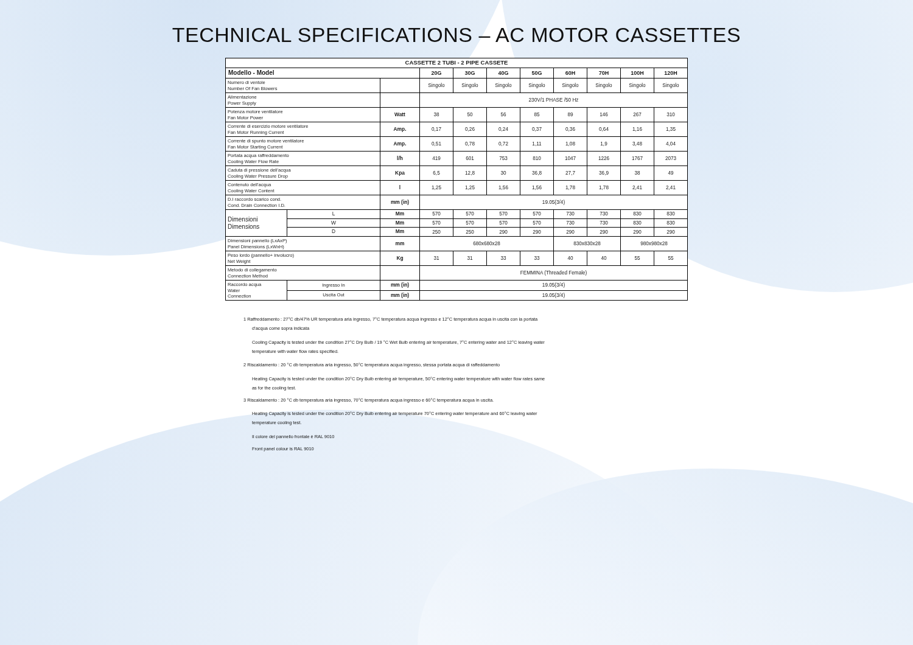TECHNICAL SPECIFICATIONS – AC MOTOR CASSETTES
| CASSETTE 2 TUBI - 2 PIPE CASSETE |
| Modello - Model | 20G | 30G | 40G | 50G | 60H | 70H | 100H | 120H |
| Numero di ventole Number Of Fan Blowers | | Singolo | Singolo | Singolo | Singolo | Singolo | Singolo | Singolo | Singolo |
| Alimentazione Power Supply | | 230V/1 PHASE /50 Hz |
| Potenza motore ventilatore Fan Motor Power | Watt | 38 | 50 | 56 | 85 | 89 | 146 | 267 | 310 |
| Corrente di esercizio motore ventilatore Fan Motor Running Current | Amp. | 0,17 | 0,26 | 0,24 | 0,37 | 0,36 | 0,64 | 1,16 | 1,35 |
| Corrente di spunto motore ventilatore Fan Motor Starting Current | Amp. | 0,51 | 0,78 | 0,72 | 1,11 | 1,08 | 1,9 | 3,48 | 4,04 |
| Portata acqua raffreddamento Cooling Water Flow Rate | l/h | 419 | 601 | 753 | 810 | 1047 | 1226 | 1767 | 2073 |
| Caduta di pressione dell'acqua Cooling Water Pressure Drop | Kpa | 6,5 | 12,8 | 30 | 36,8 | 27,7 | 36,9 | 38 | 49 |
| Contenuto dell'acqua Cooling Water Content | l | 1,25 | 1,25 | 1,56 | 1,56 | 1,78 | 1,78 | 2,41 | 2,41 |
| D.I raccordo scarico cond. Cond. Drain Connection I.D. | mm (in) | 19.05(3/4) |
| Dimensioni Dimensions | L | Mm | 570 | 570 | 570 | 570 | 730 | 730 | 830 | 830 |
| W | Mm | 570 | 570 | 570 | 570 | 730 | 730 | 830 | 830 |
| D | Mm | 250 | 250 | 290 | 290 | 290 | 290 | 290 | 290 |
| Dimensioni pannello (LxAxP) Panel Dimensions (LxWxH) | mm | 680x680x28 | 830x830x28 | 980x980x28 |
| Peso lordo (pannello+ involucro) Net Weight | Kg | 31 | 31 | 33 | 33 | 40 | 40 | 55 | 55 |
| Metodo di collegamento Connection Method | | FEMMINA (Threaded Female) |
| Raccordo acqua Water Connection | Ingresso In | mm (in) | 19.05(3/4) |
| Uscita Out | mm (in) | 19.05(3/4) |
1 Raffreddamento : 27°C db/47% UR temperatura aria ingresso, 7°C temperatura acqua ingresso e 12°C temperatura acqua in uscita con la portata
d’acqua come sopra indicata
Cooling Capacity is tested under the condition 27°C Dry Bulb / 19 °C Wet Bulb entering air temperature, 7°C entering water and 12°C leaving water
temperature with water flow rates specified.
2 Riscaldamento : 20 °C db temperatura aria ingresso, 50°C temperatura acqua ingresso, stessa portata acqua di raffeddamento
Heating Capacity is tested under the condition 20°C Dry Bulb entering air temperature, 50°C entering water temperature with water flow rates same
as for the cooling test.
3 Riscaldamento : 20 °C db temperatura aria ingresso, 70°C temperatura acqua ingresso e 60°C temperatura acqua in uscita.
Heating Capacity is tested under the condition 20°C Dry Bulb entering air temperature 70°C entering water temperature and 60°C leaving water
temperature cooling test.
Il colore del pannello frontale è RAL 9010
Front panel colour is RAL 9010